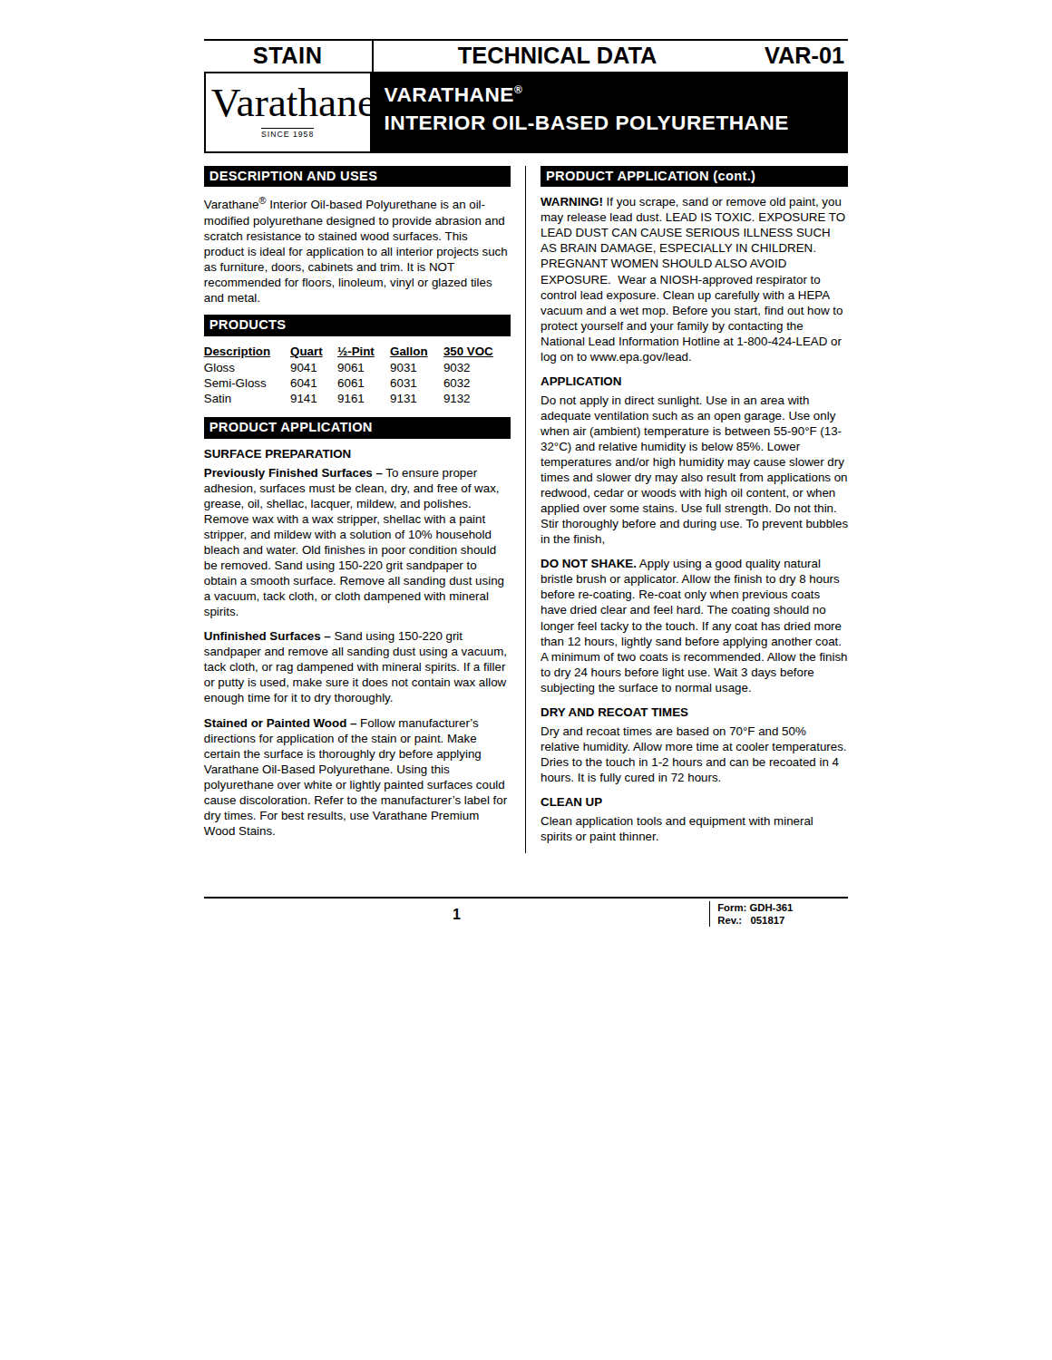STAIN
TECHNICAL DATA
VAR-01
Varathane®
SINCE 1958
VARATHANE®
INTERIOR OIL-BASED POLYURETHANE
DESCRIPTION AND USES
Varathane® Interior Oil-based Polyurethane is an oil-modified polyurethane designed to provide abrasion and scratch resistance to stained wood surfaces. This product is ideal for application to all interior projects such as furniture, doors, cabinets and trim. It is NOT recommended for floors, linoleum, vinyl or glazed tiles and metal.
PRODUCTS
| Description | Quart | ½-Pint | Gallon | 350 VOC |
| --- | --- | --- | --- | --- |
| Gloss | 9041 | 9061 | 9031 | 9032 |
| Semi-Gloss | 6041 | 6061 | 6031 | 6032 |
| Satin | 9141 | 9161 | 9131 | 9132 |
PRODUCT APPLICATION
SURFACE PREPARATION
Previously Finished Surfaces – To ensure proper adhesion, surfaces must be clean, dry, and free of wax, grease, oil, shellac, lacquer, mildew, and polishes. Remove wax with a wax stripper, shellac with a paint stripper, and mildew with a solution of 10% household bleach and water. Old finishes in poor condition should be removed. Sand using 150-220 grit sandpaper to obtain a smooth surface. Remove all sanding dust using a vacuum, tack cloth, or cloth dampened with mineral spirits.
Unfinished Surfaces – Sand using 150-220 grit sandpaper and remove all sanding dust using a vacuum, tack cloth, or rag dampened with mineral spirits. If a filler or putty is used, make sure it does not contain wax allow enough time for it to dry thoroughly.
Stained or Painted Wood – Follow manufacturer’s directions for application of the stain or paint. Make certain the surface is thoroughly dry before applying Varathane Oil-Based Polyurethane. Using this polyurethane over white or lightly painted surfaces could cause discoloration. Refer to the manufacturer’s label for dry times. For best results, use Varathane Premium Wood Stains.
PRODUCT APPLICATION (cont.)
WARNING! If you scrape, sand or remove old paint, you may release lead dust. LEAD IS TOXIC. EXPOSURE TO LEAD DUST CAN CAUSE SERIOUS ILLNESS SUCH AS BRAIN DAMAGE, ESPECIALLY IN CHILDREN. PREGNANT WOMEN SHOULD ALSO AVOID EXPOSURE. Wear a NIOSH-approved respirator to control lead exposure. Clean up carefully with a HEPA vacuum and a wet mop. Before you start, find out how to protect yourself and your family by contacting the National Lead Information Hotline at 1-800-424-LEAD or log on to www.epa.gov/lead.
APPLICATION
Do not apply in direct sunlight. Use in an area with adequate ventilation such as an open garage. Use only when air (ambient) temperature is between 55-90°F (13-32°C) and relative humidity is below 85%. Lower temperatures and/or high humidity may cause slower dry times and slower dry may also result from applications on redwood, cedar or woods with high oil content, or when applied over some stains. Use full strength. Do not thin. Stir thoroughly before and during use. To prevent bubbles in the finish,
DO NOT SHAKE. Apply using a good quality natural bristle brush or applicator. Allow the finish to dry 8 hours before re-coating. Re-coat only when previous coats have dried clear and feel hard. The coating should no longer feel tacky to the touch. If any coat has dried more than 12 hours, lightly sand before applying another coat. A minimum of two coats is recommended. Allow the finish to dry 24 hours before light use. Wait 3 days before subjecting the surface to normal usage.
DRY AND RECOAT TIMES
Dry and recoat times are based on 70°F and 50% relative humidity. Allow more time at cooler temperatures. Dries to the touch in 1-2 hours and can be recoated in 4 hours. It is fully cured in 72 hours.
CLEAN UP
Clean application tools and equipment with mineral spirits or paint thinner.
1
Form: GDH-361
Rev.: 051817